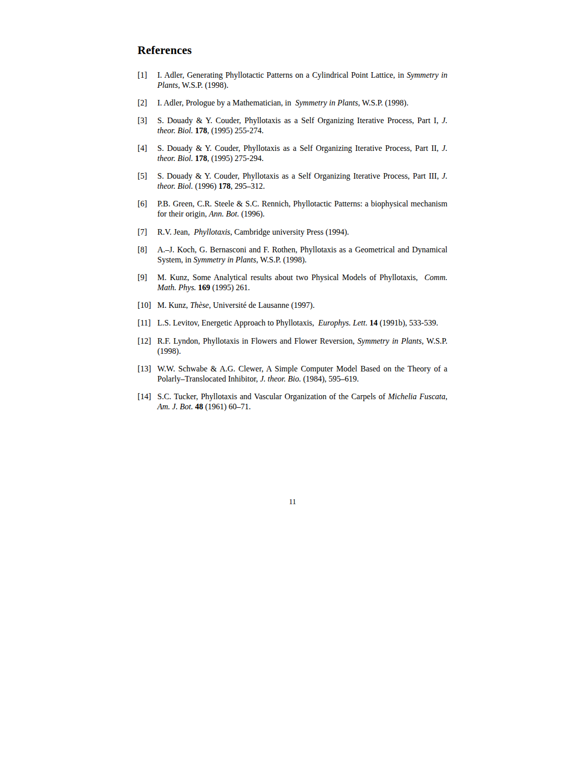References
[1] I. Adler, Generating Phyllotactic Patterns on a Cylindrical Point Lattice, in Symmetry in Plants, W.S.P. (1998).
[2] I. Adler, Prologue by a Mathematician, in Symmetry in Plants, W.S.P. (1998).
[3] S. Douady & Y. Couder, Phyllotaxis as a Self Organizing Iterative Process, Part I, J. theor. Biol. 178, (1995) 255-274.
[4] S. Douady & Y. Couder, Phyllotaxis as a Self Organizing Iterative Process, Part II, J. theor. Biol. 178, (1995) 275-294.
[5] S. Douady & Y. Couder, Phyllotaxis as a Self Organizing Iterative Process, Part III, J. theor. Biol. (1996) 178, 295–312.
[6] P.B. Green, C.R. Steele & S.C. Rennich, Phyllotactic Patterns: a biophysical mechanism for their origin, Ann. Bot. (1996).
[7] R.V. Jean, Phyllotaxis, Cambridge university Press (1994).
[8] A.–J. Koch, G. Bernasconi and F. Rothen, Phyllotaxis as a Geometrical and Dynamical System, in Symmetry in Plants, W.S.P. (1998).
[9] M. Kunz, Some Analytical results about two Physical Models of Phyllotaxis, Comm. Math. Phys. 169 (1995) 261.
[10] M. Kunz, Thèse, Université de Lausanne (1997).
[11] L.S. Levitov, Energetic Approach to Phyllotaxis, Europhys. Lett. 14 (1991b), 533-539.
[12] R.F. Lyndon, Phyllotaxis in Flowers and Flower Reversion, Symmetry in Plants, W.S.P. (1998).
[13] W.W. Schwabe & A.G. Clewer, A Simple Computer Model Based on the Theory of a Polarly–Translocated Inhibitor, J. theor. Bio. (1984), 595–619.
[14] S.C. Tucker, Phyllotaxis and Vascular Organization of the Carpels of Michelia Fuscata, Am. J. Bot. 48 (1961) 60–71.
11